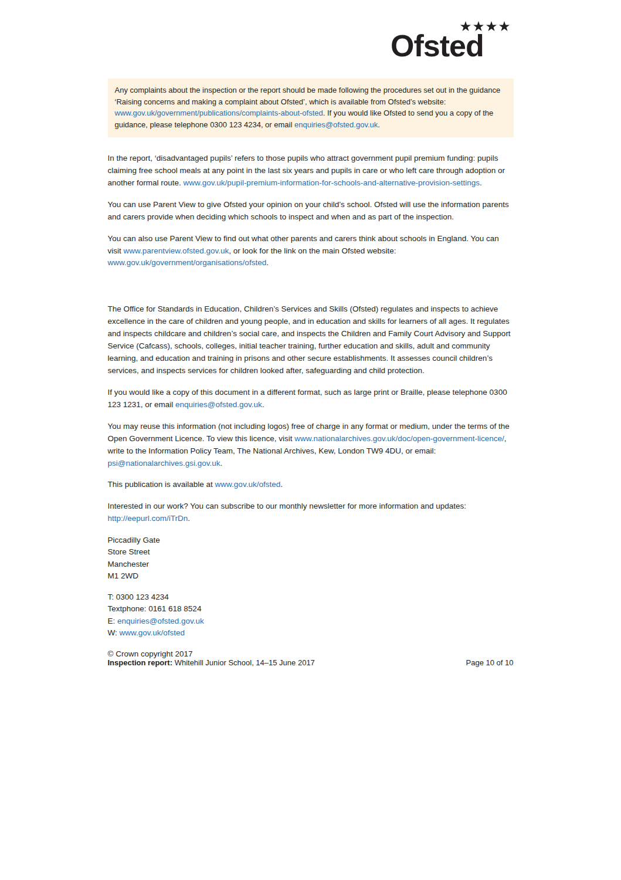Ofsted
Any complaints about the inspection or the report should be made following the procedures set out in the guidance ‘Raising concerns and making a complaint about Ofsted’, which is available from Ofsted’s website: www.gov.uk/government/publications/complaints-about-ofsted. If you would like Ofsted to send you a copy of the guidance, please telephone 0300 123 4234, or email enquiries@ofsted.gov.uk.
In the report, ‘disadvantaged pupils’ refers to those pupils who attract government pupil premium funding: pupils claiming free school meals at any point in the last six years and pupils in care or who left care through adoption or another formal route. www.gov.uk/pupil-premium-information-for-schools-and-alternative-provision-settings.
You can use Parent View to give Ofsted your opinion on your child’s school. Ofsted will use the information parents and carers provide when deciding which schools to inspect and when and as part of the inspection.
You can also use Parent View to find out what other parents and carers think about schools in England. You can visit www.parentview.ofsted.gov.uk, or look for the link on the main Ofsted website: www.gov.uk/government/organisations/ofsted.
The Office for Standards in Education, Children’s Services and Skills (Ofsted) regulates and inspects to achieve excellence in the care of children and young people, and in education and skills for learners of all ages. It regulates and inspects childcare and children’s social care, and inspects the Children and Family Court Advisory and Support Service (Cafcass), schools, colleges, initial teacher training, further education and skills, adult and community learning, and education and training in prisons and other secure establishments. It assesses council children’s services, and inspects services for children looked after, safeguarding and child protection.
If you would like a copy of this document in a different format, such as large print or Braille, please telephone 0300 123 1231, or email enquiries@ofsted.gov.uk.
You may reuse this information (not including logos) free of charge in any format or medium, under the terms of the Open Government Licence. To view this licence, visit www.nationalarchives.gov.uk/doc/open-government-licence/, write to the Information Policy Team, The National Archives, Kew, London TW9 4DU, or email: psi@nationalarchives.gsi.gov.uk.
This publication is available at www.gov.uk/ofsted.
Interested in our work? You can subscribe to our monthly newsletter for more information and updates: http://eepurl.com/iTrDn.
Piccadilly Gate
Store Street
Manchester
M1 2WD
T: 0300 123 4234
Textphone: 0161 618 8524
E: enquiries@ofsted.gov.uk
W: www.gov.uk/ofsted
© Crown copyright 2017
Inspection report: Whitehill Junior School, 14–15 June 2017
Page 10 of 10